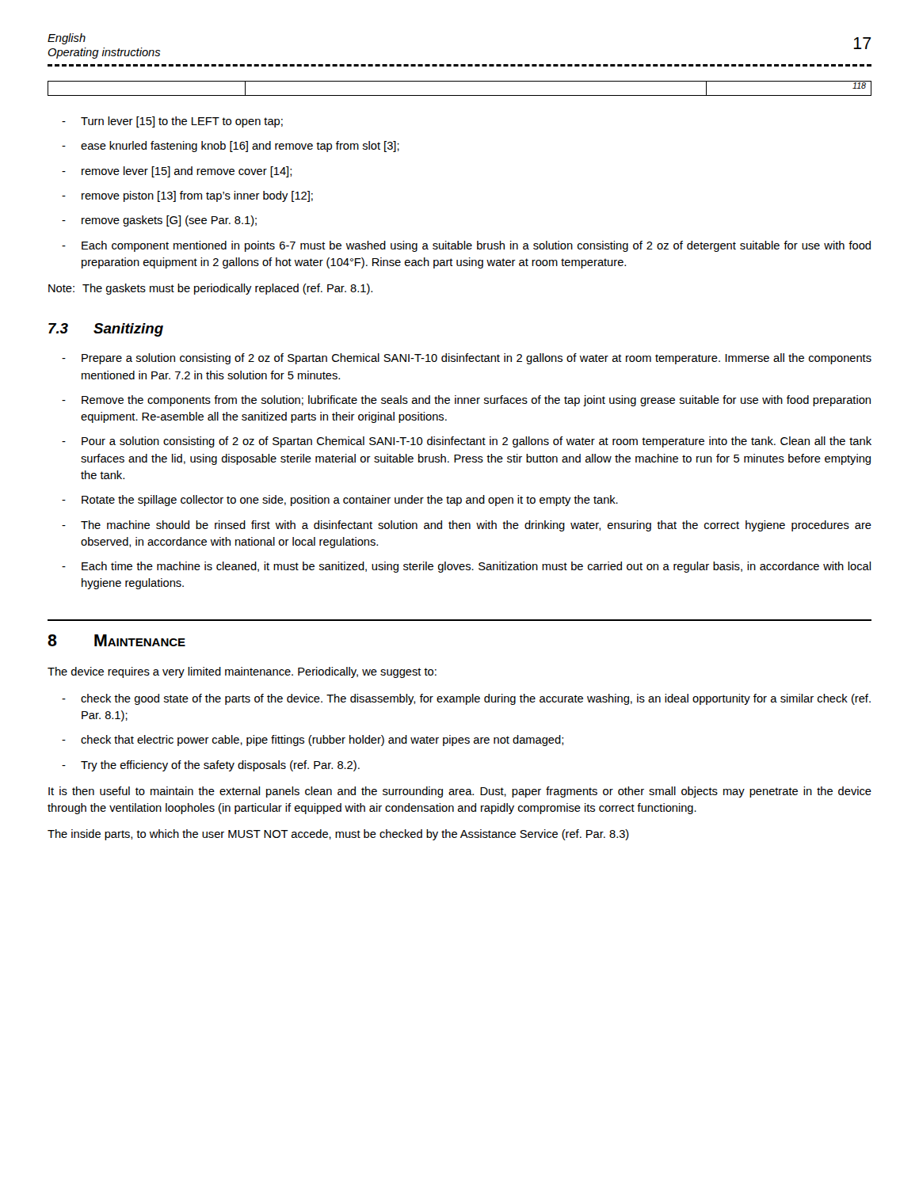English
Operating instructions
17
118
Turn lever [15] to the LEFT to open tap;
ease knurled fastening knob [16] and remove tap from slot [3];
remove lever [15] and remove cover [14];
remove piston [13] from tap’s inner body [12];
remove gaskets [G] (see Par. 8.1);
Each component mentioned in points 6-7 must be washed using a suitable brush in a solution consisting of 2 oz of detergent suitable for use with food preparation equipment in 2 gallons of hot water (104°F). Rinse each part using water at room temperature.
Note: The gaskets must be periodically replaced (ref. Par. 8.1).
7.3 Sanitizing
Prepare a solution consisting of 2 oz of Spartan Chemical SANI-T-10 disinfectant in 2 gallons of water at room temperature. Immerse all the components mentioned in Par. 7.2 in this solution for 5 minutes.
Remove the components from the solution; lubrificate the seals and the inner surfaces of the tap joint using grease suitable for use with food preparation equipment. Re-asemble all the sanitized parts in their original positions.
Pour a solution consisting of 2 oz of Spartan Chemical SANI-T-10 disinfectant in 2 gallons of water at room temperature into the tank. Clean all the tank surfaces and the lid, using disposable sterile material or suitable brush. Press the stir button and allow the machine to run for 5 minutes before emptying the tank.
Rotate the spillage collector to one side, position a container under the tap and open it to empty the tank.
The machine should be rinsed first with a disinfectant solution and then with the drinking water, ensuring that the correct hygiene procedures are observed, in accordance with national or local regulations.
Each time the machine is cleaned, it must be sanitized, using sterile gloves. Sanitization must be carried out on a regular basis, in accordance with local hygiene regulations.
8 Maintenance
The device requires a very limited maintenance. Periodically, we suggest to:
check the good state of the parts of the device. The disassembly, for example during the accurate washing, is an ideal opportunity for a similar check (ref. Par. 8.1);
check that electric power cable, pipe fittings (rubber holder) and water pipes are not damaged;
Try the efficiency of the safety disposals (ref. Par. 8.2).
It is then useful to maintain the external panels clean and the surrounding area. Dust, paper fragments or other small objects may penetrate in the device through the ventilation loopholes (in particular if equipped with air condensation and rapidly compromise its correct functioning.
The inside parts, to which the user MUST NOT accede, must be checked by the Assistance Service (ref. Par. 8.3)